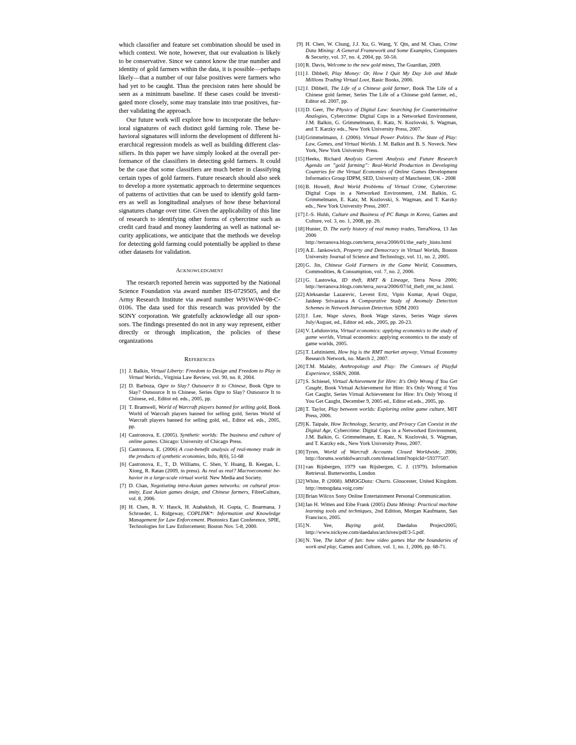which classifier and feature set combination should be used in which context. We note, however, that our evaluation is likely to be conservative. Since we cannot know the true number and identity of gold farmers within the data, it is possible—perhaps likely—that a number of our false positives were farmers who had yet to be caught. Thus the precision rates here should be seen as a minimum baseline. If these cases could be investigated more closely, some may translate into true positives, further validating the approach.
Our future work will explore how to incorporate the behavioral signatures of each distinct gold farming role. These behavioral signatures will inform the development of different hierarchical regression models as well as building different classifiers. In this paper we have simply looked at the overall performance of the classifiers in detecting gold farmers. It could be the case that some classifiers are much better in classifying certain types of gold farmers. Future research should also seek to develop a more systematic approach to determine sequences of patterns of activities that can be used to identify gold farmers as well as longitudinal analyses of how these behavioral signatures change over time. Given the applicability of this line of research to identifying other forms of cybercrime such as credit card fraud and money laundering as well as national security applications, we anticipate that the methods we develop for detecting gold farming could potentially be applied to these other datasets for validation.
Acknowledgment
The research reported herein was supported by the National Science Foundation via award number IIS-0729505, and the Army Research Institute via award number W91WAW-08-C-0106. The data used for this research was provided by the SONY corporation. We gratefully acknowledge all our sponsors. The findings presented do not in any way represent, either directly or through implication, the policies of these organizations
References
[1] J. Balkin, Virtual Liberty: Freedom to Design and Freedom to Play in Virtual Worlds., Virginia Law Review, vol. 90, no. 8, 2004.
[2] D. Barboza, Ogre to Slay? Outsource It to Chinese, Book Ogre to Slay? Outsource It to Chinese, Series Ogre to Slay? Outsource It to Chinese, ed., Editor ed. eds., 2005, pp.
[3] T. Bramwell, World of Warcraft players banned for selling gold, Book World of Warcraft players banned for selling gold, Series World of Warcraft players banned for selling gold, ed., Editor ed. eds., 2005, pp.
[4] Castronova, E. (2005). Synthetic worlds: The business and culture of online games. Chicago: University of Chicago Press.
[5] Castronova, E. (2006) A cost-benefit analysis of real-money trade in the products of synthetic economies, Info, 8(6), 51-68
[6] Castronova, E., T., D. Williams, C. Shen, Y. Huang, B. Keegan, L. Xiong, R. Ratan (2009, in press). As real as real? Macroeconomic behavior in a large-scale virtual world. New Media and Society.
[7] D. Chan, Negotiating intra-Asian games networks: on cultural proximity, East Asian games design, and Chinese farmers, FibreCulture, vol. 8, 2006.
[8] H. Chen, R. V. Hauck, H. Atabakhsh, H. Gupta, C. Boarmana, J Schroeder, L. Ridgeway, COPLINK*: Information and Knowledge Management for Law Enforcement. Photonics East Conference, SPIE, Technologies for Law Enforcement; Boston Nov. 5-8, 2000.
[9] H. Chen, W. Chung, J.J. Xu, G. Wang, Y. Qin, and M. Chau, Crime Data Mining: A General Framework and Some Examples, Computers & Security, vol. 37, no. 4, 2004, pp. 50-56.
[10] R. Davis, Welcome to the new gold mines, The Guardian, 2009.
[11] J. Dibbell, Play Money: Or, How I Quit My Day Job and Made Millions Trading Virtual Loot, Basic Books, 2006.
[12] J. Dibbell, The Life of a Chinese gold farmer, Book The Life of a Chinese gold farmer, Series The Life of a Chinese gold farmer, ed., Editor ed. 2007, pp.
[13] D. Geer, The Physics of Digital Law: Searching for Counterintuitive Analogies, Cybercrime: Digital Cops in a Networked Environment, J.M. Balkin, G. Grimmelmann, E. Katz, N. Kozlovski, S. Wagman, and T. Karzky eds., New York University Press, 2007.
[14] Grimmelmann, J. (2006). Virtual Power Politics. The State of Play: Law, Games, and Virtual Worlds. J. M. Balkin and B. S. Noveck. New York, New York University Press.
[15] Heeks, Richard Analysis Current Analysis and Future Research Agenda on ”gold farming”: Real-World Production in Developing Countries for the Virtual Economies of Online Games Development Informatics Group IDPM, SED, University of Manchester, UK - 2008
[16] B. Howell, Real World Problems of Virtual Crime, Cybercrime: Digital Cops in a Networked Environment, J.M. Balkin, G. Grimmelmann, E. Katz, M. Kozlovski, S. Wagman, and T. Karzky eds., New York University Press, 2007.
[17] J.-S. Huhh, Culture and Business of PC Bangs in Korea, Games and Culture, vol. 3, no. 1, 2008, pp. 26.
[18] Hunter, D. The early history of real money trades, TerraNova, 13 Jan 2006 http://terranova.blogs.com/terra_nova/2006/01/the_early_histo.html
[19] A.E. Jankowich, Property and Democracy in Virtual Worlds, Boston University Journal of Science and Technology, vol. 11, no. 2, 2005.
[20] G. Jin, Chinese Gold Farmers in the Game World, Consumers, Commodities, & Consumption, vol. 7, no. 2, 2006.
[21] G. Lastowka, ID theft, RMT & Lineage, Terra Nova 2006; http://terranova.blogs.com/terra_nova/2006/07/id_theft_rmt_nc.html.
[22] Aleksandar Lazarevic, Levent Ertz, Vipin Kumar, Aysel Ozgur, Jaideep Srivastava A Comparative Study of Anomaly Detection Schemes in Network Intrusion Detection. SDM 2003
[23] J. Lee, Wage slaves, Book Wage slaves, Series Wage slaves July/August, ed., Editor ed. eds., 2005, pp. 20-23.
[24] V. Lehdonvirta, Virtual economics: applying economics to the study of game worlds, Virtual economics: applying economics to the study of game worlds, 2005.
[25] T. Lehtiniemi, How big is the RMT market anyway, Virtual Economy Research Network, no. March 2, 2007.
[26] T.M. Malaby, Anthropology and Play: The Contours of Playful Experience, SSRN, 2008.
[27] S. Schiesel, Virtual Achievement for Hire: It's Only Wrong if You Get Caught, Book Virtual Achievement for Hire: It's Only Wrong if You Get Caught, Series Virtual Achievement for Hire: It's Only Wrong if You Get Caught, December 9, 2005 ed., Editor ed.eds., 2005, pp.
[28] T. Taylor, Play between worlds: Exploring online game culture, MIT Press, 2006.
[29] K. Taipale, How Technology, Security, and Privacy Can Coexist in the Digital Age, Cybercrime: Digital Cops in a Networked Environment, J.M. Balkin, G. Grimmelmann, E. Katz, N. Kozlovski, S. Wagman, and T. Karzky eds., New York University Press, 2007.
[30] Tyren, World of Warcraft Accounts Closed Worldwide, 2006; http://forums.worldofwarcraft.com/thread.html?topicId=59377507.
[31] van Rijsbergen, 1979 van Rijsbergen, C. J. (1979). Information Retrieval. Butterworths, London
[32] White, P. (2008). MMOGData: Charts. Gloucester, United Kingdom. http://mmogdata.voig.com/
[33] Brian Wilcox Sony Online Entertainment Personal Communication.
[34] Ian H. Witten and Eibe Frank (2005) Data Mining: Practical machine learning tools and techniques, 2nd Edition, Morgan Kaufmann, San Francisco, 2005.
[35] N. Yee, Buying gold, Daedalus Project2005; http://www.nickyee.com/daedalus/archives/pdf/3-5.pdf.
[36] N. Yee, The labor of fun: how video games blur the boundaries of work and play, Games and Culture, vol. 1, no. 1, 2006, pp. 68-71.